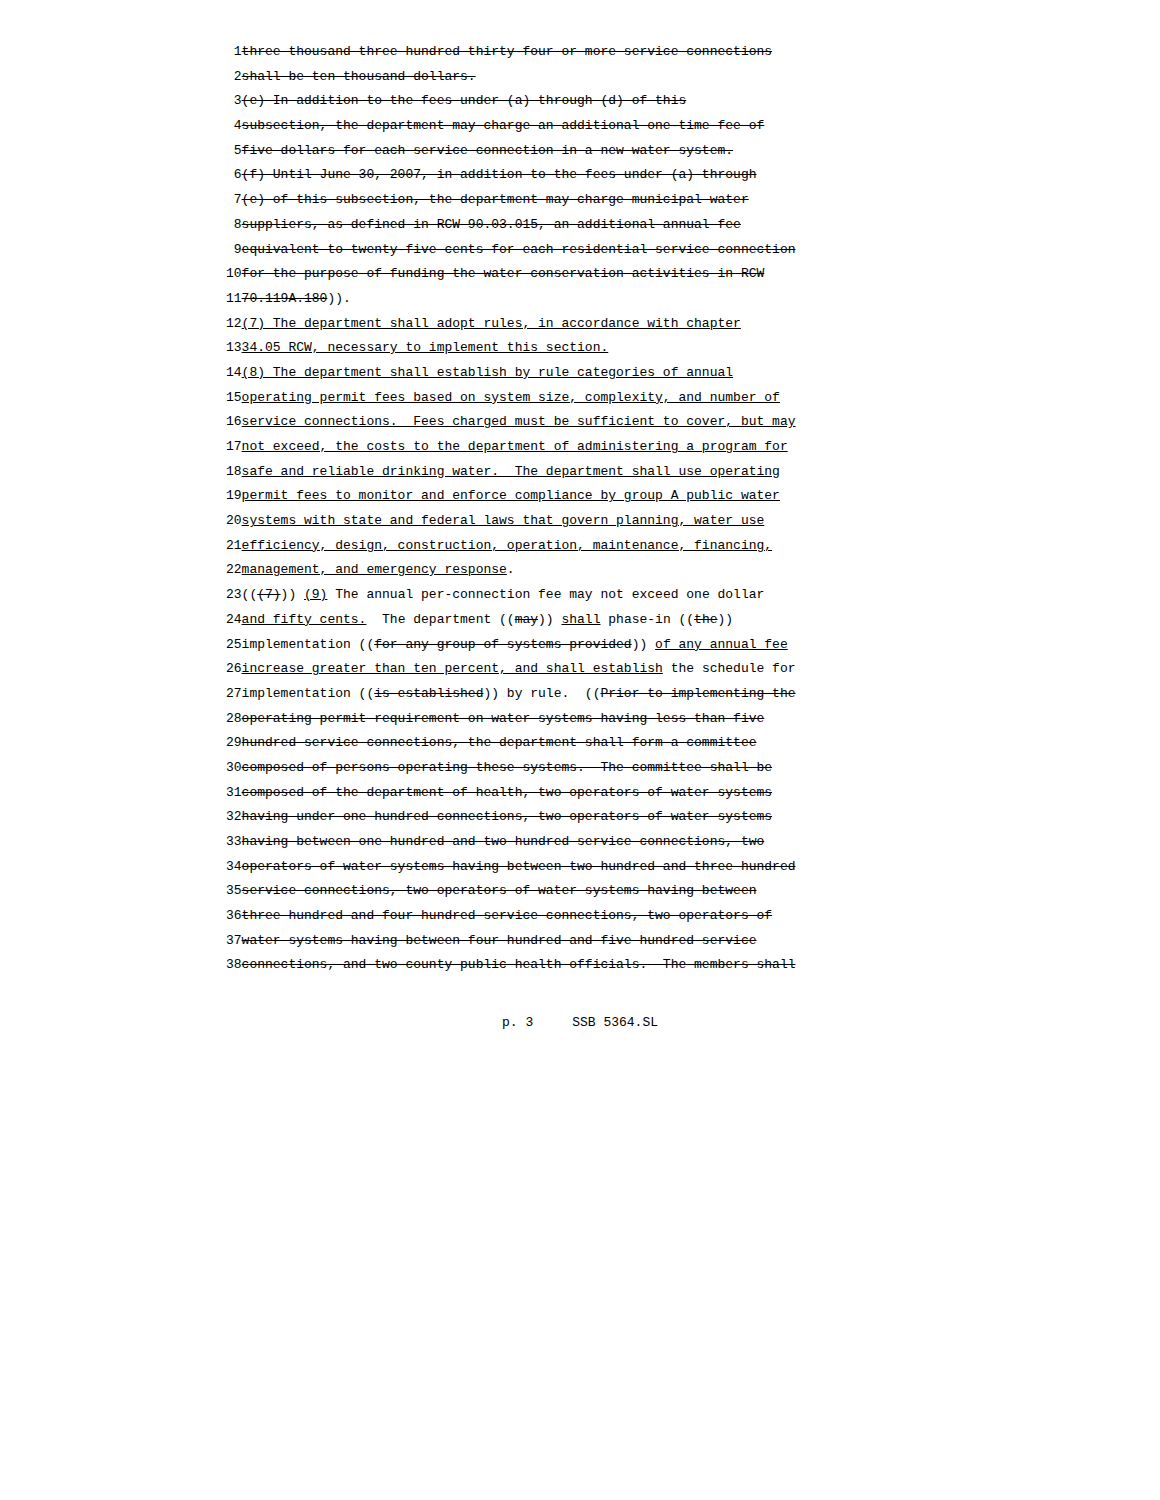| 1 | three thousand three hundred thirty-four or more service connections |
| 2 | shall be ten thousand dollars. |
| 3 | (e) In addition to the fees under (a) through (d) of this |
| 4 | subsection, the department may charge an additional one-time fee of |
| 5 | five dollars for each service connection in a new water system. |
| 6 | (f) Until June 30, 2007, in addition to the fees under (a) through |
| 7 | (e) of this subsection, the department may charge municipal water |
| 8 | suppliers, as defined in RCW 90.03.015, an additional annual fee |
| 9 | equivalent to twenty-five cents for each residential service connection |
| 10 | for the purpose of funding the water conservation activities in RCW |
| 11 | 70.119A.180 )). |
| 12 | (7) The department shall adopt rules, in accordance with chapter |
| 13 | 34.05 RCW, necessary to implement this section. |
| 14 | (8) The department shall establish by rule categories of annual |
| 15 | operating permit fees based on system size, complexity, and number of |
| 16 | service connections. Fees charged must be sufficient to cover, but may |
| 17 | not exceed, the costs to the department of administering a program for |
| 18 | safe and reliable drinking water. The department shall use operating |
| 19 | permit fees to monitor and enforce compliance by group A public water |
| 20 | systems with state and federal laws that govern planning, water use |
| 21 | efficiency, design, construction, operation, maintenance, financing, |
| 22 | management, and emergency response . |
| 23 | (( (7) )) (9) The annual per-connection fee may not exceed one dollar |
| 24 | and fifty cents. The department (( may )) shall phase-in (( the )) |
| 25 | implementation (( for any group of systems provided )) of any annual fee |
| 26 | increase greater than ten percent, and shall establish the schedule for |
| 27 | implementation (( is established )) by rule. (( Prior to implementing the |
| 28 | operating permit requirement on water systems having less than five |
| 29 | hundred service connections, the department shall form a committee |
| 30 | composed of persons operating these systems. The committee shall be |
| 31 | composed of the department of health, two operators of water systems |
| 32 | having under one hundred connections, two operators of water systems |
| 33 | having between one hundred and two hundred service connections, two |
| 34 | operators of water systems having between two hundred and three hundred |
| 35 | service connections, two operators of water systems having between |
| 36 | three hundred and four hundred service connections, two operators of |
| 37 | water systems having between four hundred and five hundred service |
| 38 | connections, and two county public health officials. The members shall |
p. 3 SSB 5364.SL